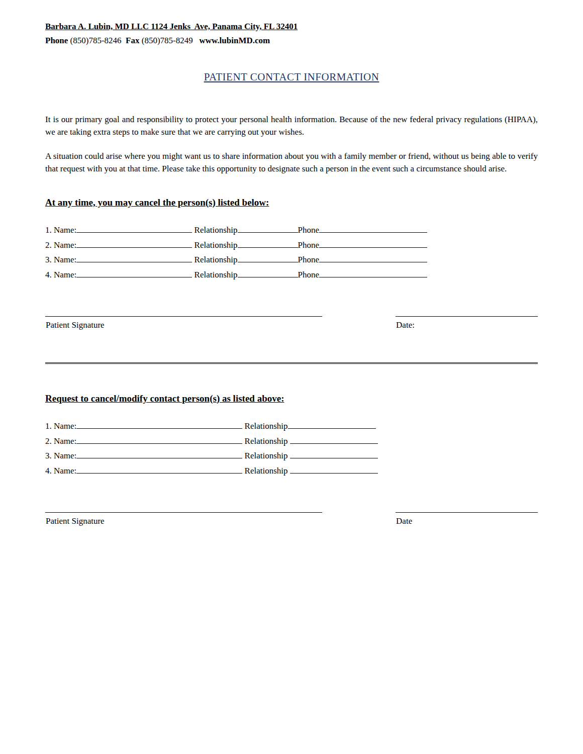Barbara A. Lubin, MD LLC 1124 Jenks Ave, Panama City, FL 32401
Phone (850)785-8246 Fax (850)785-8249 www.lubinMD.com
PATIENT CONTACT INFORMATION
It is our primary goal and responsibility to protect your personal health information. Because of the new federal privacy regulations (HIPAA), we are taking extra steps to make sure that we are carrying out your wishes.
A situation could arise where you might want us to share information about you with a family member or friend, without us being able to verify that request with you at that time. Please take this opportunity to designate such a person in the event such a circumstance should arise.
At any time, you may cancel the person(s) listed below:
1. Name: Relationship Phone
2. Name: Relationship Phone
3. Name: Relationship Phone
4. Name: Relationship Phone
| Patient Signature | | Date: |
Request to cancel/modify contact person(s) as listed above:
1. Name: Relationship
2. Name: Relationship
3. Name: Relationship
4. Name: Relationship
| Patient Signature | | Date |